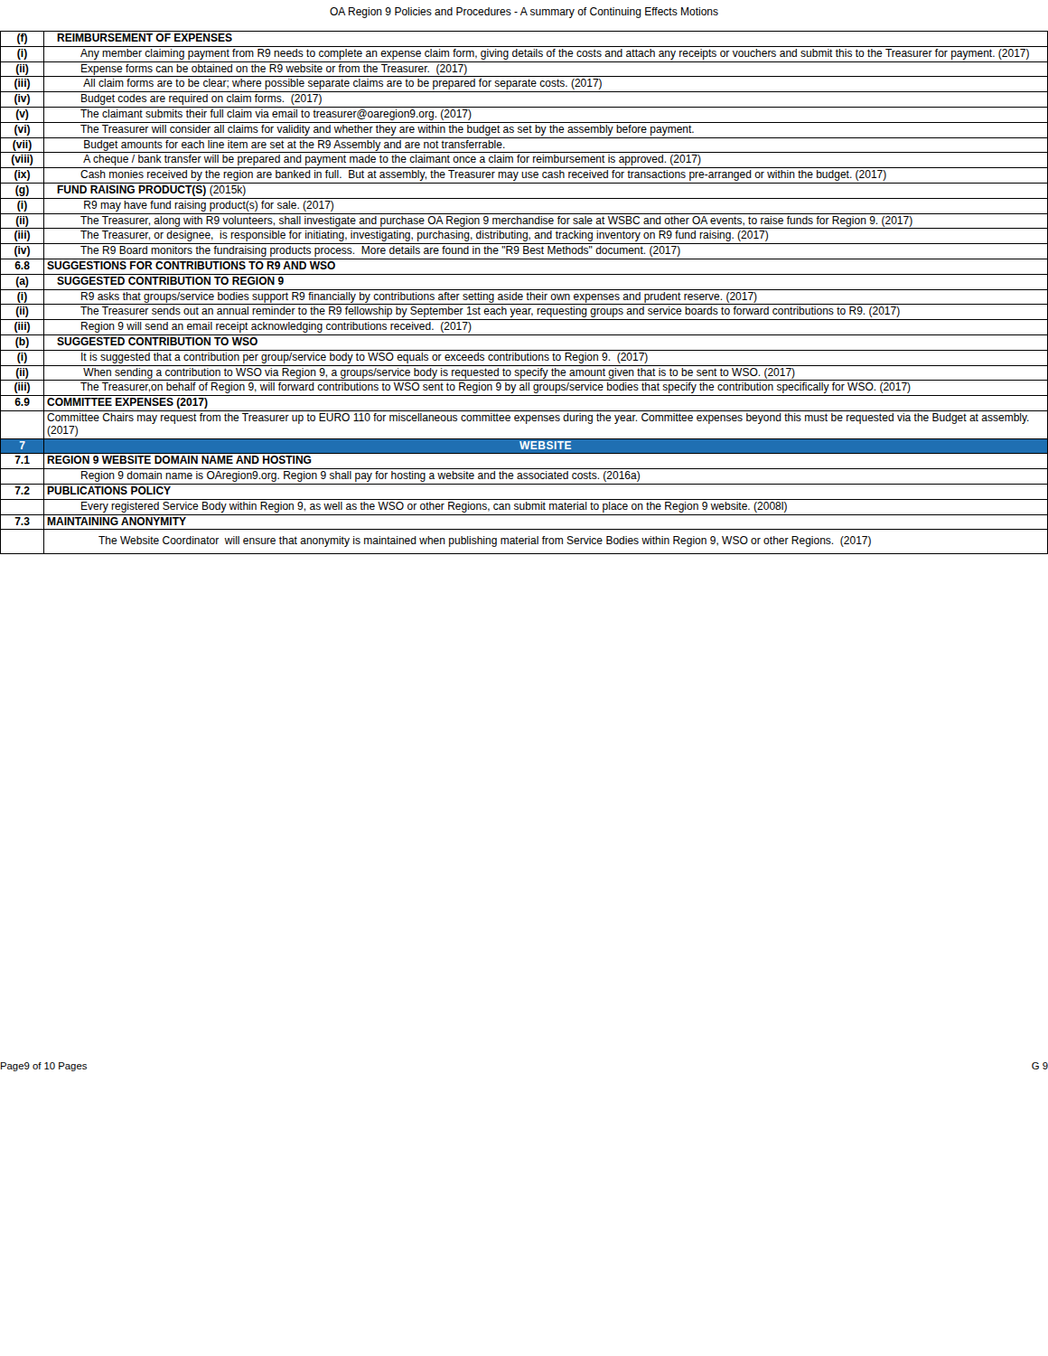OA Region 9 Policies and Procedures - A summary of Continuing Effects Motions
| (f) | REIMBURSEMENT OF EXPENSES |
| (i) | Any member claiming payment from R9 needs to complete an expense claim form, giving details of the costs and attach any receipts or vouchers and submit this to the Treasurer for payment. (2017) |
| (ii) | Expense forms can be obtained on the R9 website or from the Treasurer. (2017) |
| (iii) | All claim forms are to be clear; where possible separate claims are to be prepared for separate costs. (2017) |
| (iv) | Budget codes are required on claim forms. (2017) |
| (v) | The claimant submits their full claim via email to treasurer@oaregion9.org. (2017) |
| (vi) | The Treasurer will consider all claims for validity and whether they are within the budget as set by the assembly before payment. |
| (vii) | Budget amounts for each line item are set at the R9 Assembly and are not transferrable. |
| (viii) | A cheque / bank transfer will be prepared and payment made to the claimant once a claim for reimbursement is approved. (2017) |
| (ix) | Cash monies received by the region are banked in full. But at assembly, the Treasurer may use cash received for transactions pre-arranged or within the budget. (2017) |
| (g) | FUND RAISING PRODUCT(S) (2015k) |
| (i) | R9 may have fund raising product(s) for sale. (2017) |
| (ii) | The Treasurer, along with R9 volunteers, shall investigate and purchase OA Region 9 merchandise for sale at WSBC and other OA events, to raise funds for Region 9. (2017) |
| (iii) | The Treasurer, or designee, is responsible for initiating, investigating, purchasing, distributing, and tracking inventory on R9 fund raising. (2017) |
| (iv) | The R9 Board monitors the fundraising products process. More details are found in the "R9 Best Methods" document. (2017) |
| 6.8 | SUGGESTIONS FOR CONTRIBUTIONS TO R9 AND WSO |
| (a) | SUGGESTED CONTRIBUTION TO REGION 9 |
| (i) | R9 asks that groups/service bodies support R9 financially by contributions after setting aside their own expenses and prudent reserve. (2017) |
| (ii) | The Treasurer sends out an annual reminder to the R9 fellowship by September 1st each year, requesting groups and service boards to forward contributions to R9. (2017) |
| (iii) | Region 9 will send an email receipt acknowledging contributions received. (2017) |
| (b) | SUGGESTED CONTRIBUTION TO WSO |
| (i) | It is suggested that a contribution per group/service body to WSO equals or exceeds contributions to Region 9. (2017) |
| (ii) | When sending a contribution to WSO via Region 9, a groups/service body is requested to specify the amount given that is to be sent to WSO. (2017) |
| (iii) | The Treasurer,on behalf of Region 9, will forward contributions to WSO sent to Region 9 by all groups/service bodies that specify the contribution specifically for WSO. (2017) |
| 6.9 | COMMITTEE EXPENSES (2017) |
| | Committee Chairs may request from the Treasurer up to EURO 110 for miscellaneous committee expenses during the year. Committee expenses beyond this must be requested via the Budget at assembly. (2017) |
| 7 | WEBSITE |
| 7.1 | REGION 9 WEBSITE DOMAIN NAME AND HOSTING |
| | Region 9 domain name is OAregion9.org. Region 9 shall pay for hosting a website and the associated costs. (2016a) |
| 7.2 | PUBLICATIONS POLICY |
| | Every registered Service Body within Region 9, as well as the WSO or other Regions, can submit material to place on the Region 9 website. (2008l) |
| 7.3 | MAINTAINING ANONYMITY |
| | The Website Coordinator will ensure that anonymity is maintained when publishing material from Service Bodies within Region 9, WSO or other Regions. (2017) |
Page9 of 10 Pages
G 9